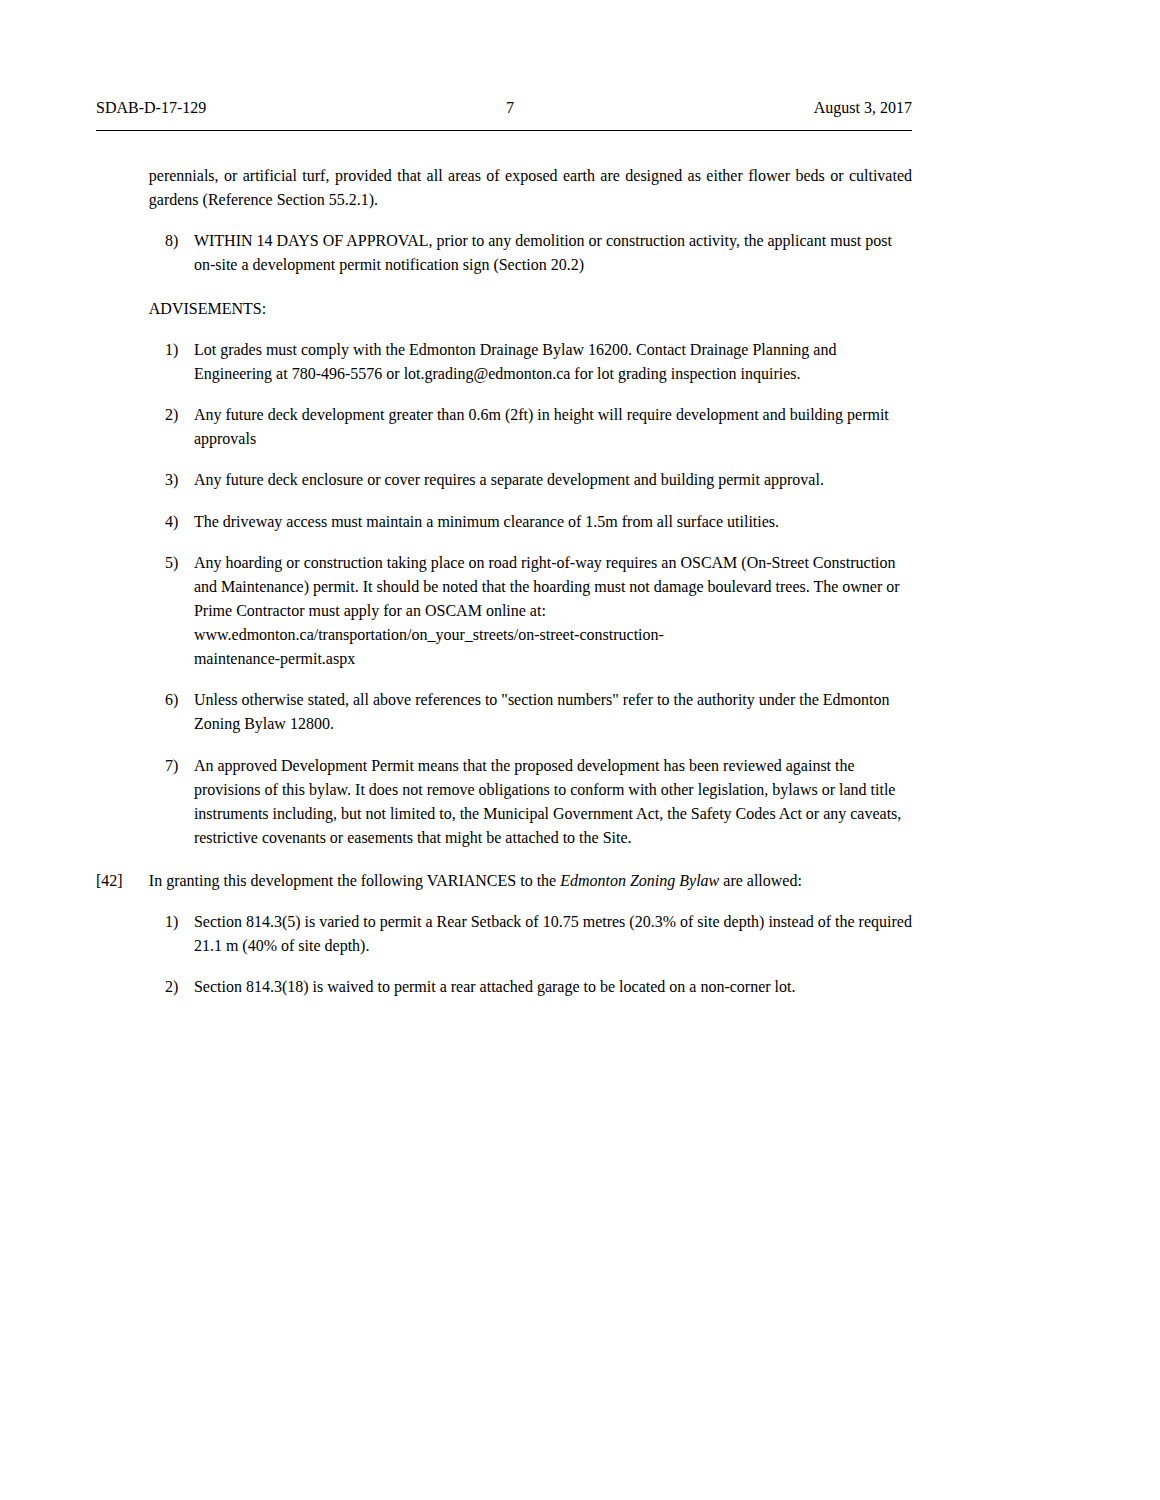SDAB-D-17-129
7
August 3, 2017
perennials, or artificial turf, provided that all areas of exposed earth are designed as either flower beds or cultivated gardens (Reference Section 55.2.1).
WITHIN 14 DAYS OF APPROVAL, prior to any demolition or construction activity, the applicant must post on-site a development permit notification sign (Section 20.2)
ADVISEMENTS:
Lot grades must comply with the Edmonton Drainage Bylaw 16200. Contact Drainage Planning and Engineering at 780-496-5576 or lot.grading@edmonton.ca for lot grading inspection inquiries.
Any future deck development greater than 0.6m (2ft) in height will require development and building permit approvals
Any future deck enclosure or cover requires a separate development and building permit approval.
The driveway access must maintain a minimum clearance of 1.5m from all surface utilities.
Any hoarding or construction taking place on road right-of-way requires an OSCAM (On-Street Construction and Maintenance) permit. It should be noted that the hoarding must not damage boulevard trees. The owner or Prime Contractor must apply for an OSCAM online at:
www.edmonton.ca/transportation/on_your_streets/on-street-construction-
maintenance-permit.aspx
Unless otherwise stated, all above references to "section numbers" refer to the authority under the Edmonton Zoning Bylaw 12800.
An approved Development Permit means that the proposed development has been reviewed against the provisions of this bylaw. It does not remove obligations to conform with other legislation, bylaws or land title instruments including, but not limited to, the Municipal Government Act, the Safety Codes Act or any caveats, restrictive covenants or easements that might be attached to the Site.
[42]
In granting this development the following VARIANCES to the Edmonton Zoning Bylaw are allowed:
Section 814.3(5) is varied to permit a Rear Setback of 10.75 metres (20.3% of site depth) instead of the required 21.1 m (40% of site depth).
Section 814.3(18) is waived to permit a rear attached garage to be located on a non-corner lot.